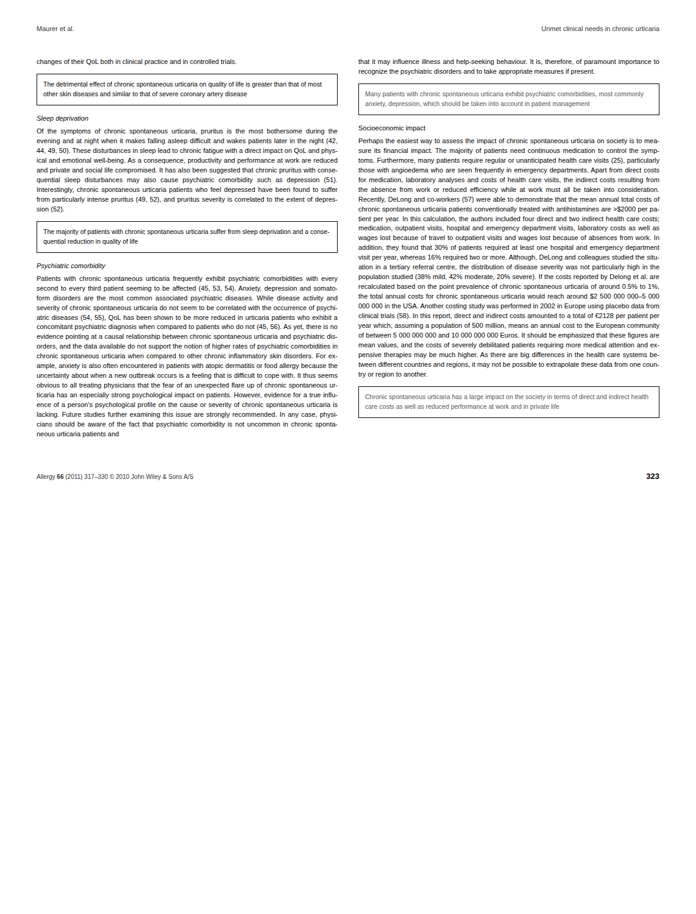Maurer et al. Unmet clinical needs in chronic urticaria
changes of their QoL both in clinical practice and in controlled trials.
The detrimental effect of chronic spontaneous urticaria on quality of life is greater than that of most other skin diseases and similar to that of severe coronary artery disease
Sleep deprivation
Of the symptoms of chronic spontaneous urticaria, pruritus is the most bothersome during the evening and at night when it makes falling asleep difficult and wakes patients later in the night (42, 44, 49, 50). These disturbances in sleep lead to chronic fatigue with a direct impact on QoL and physical and emotional well-being. As a consequence, productivity and performance at work are reduced and private and social life compromised. It has also been suggested that chronic pruritus with consequential sleep disturbances may also cause psychiatric comorbidity such as depression (51). Interestingly, chronic spontaneous urticaria patients who feel depressed have been found to suffer from particularly intense pruritus (49, 52), and pruritus severity is correlated to the extent of depression (52).
The majority of patients with chronic spontaneous urticaria suffer from sleep deprivation and a consequential reduction in quality of life
Psychiatric comorbidity
Patients with chronic spontaneous urticaria frequently exhibit psychiatric comorbidities with every second to every third patient seeming to be affected (45, 53, 54). Anxiety, depression and somatoform disorders are the most common associated psychiatric diseases. While disease activity and severity of chronic spontaneous urticaria do not seem to be correlated with the occurrence of psychiatric diseases (54, 55), QoL has been shown to be more reduced in urticaria patients who exhibit a concomitant psychiatric diagnosis when compared to patients who do not (45, 56). As yet, there is no evidence pointing at a causal relationship between chronic spontaneous urticaria and psychiatric disorders, and the data available do not support the notion of higher rates of psychiatric comorbidities in chronic spontaneous urticaria when compared to other chronic inflammatory skin disorders. For example, anxiety is also often encountered in patients with atopic dermatitis or food allergy because the uncertainty about when a new outbreak occurs is a feeling that is difficult to cope with. It thus seems obvious to all treating physicians that the fear of an unexpected flare up of chronic spontaneous urticaria has an especially strong psychological impact on patients. However, evidence for a true influence of a person's psychological profile on the cause or severity of chronic spontaneous urticaria is lacking. Future studies further examining this issue are strongly recommended. In any case, physicians should be aware of the fact that psychiatric comorbidity is not uncommon in chronic spontaneous urticaria patients and
that it may influence illness and help-seeking behaviour. It is, therefore, of paramount importance to recognize the psychiatric disorders and to take appropriate measures if present.
Many patients with chronic spontaneous urticaria exhibit psychiatric comorbidities, most commonly anxiety, depression, which should be taken into account in patient management
Socioeconomic impact
Perhaps the easiest way to assess the impact of chronic spontaneous urticaria on society is to measure its financial impact. The majority of patients need continuous medication to control the symptoms. Furthermore, many patients require regular or unanticipated health care visits (25), particularly those with angioedema who are seen frequently in emergency departments. Apart from direct costs for medication, laboratory analyses and costs of health care visits, the indirect costs resulting from the absence from work or reduced efficiency while at work must all be taken into consideration. Recently, DeLong and co-workers (57) were able to demonstrate that the mean annual total costs of chronic spontaneous urticaria patients conventionally treated with antihistamines are >$2000 per patient per year. In this calculation, the authors included four direct and two indirect health care costs; medication, outpatient visits, hospital and emergency department visits, laboratory costs as well as wages lost because of travel to outpatient visits and wages lost because of absences from work. In addition, they found that 30% of patients required at least one hospital and emergency department visit per year, whereas 16% required two or more. Although, DeLong and colleagues studied the situation in a tertiary referral centre, the distribution of disease severity was not particularly high in the population studied (38% mild, 42% moderate, 20% severe). If the costs reported by Delong et al. are recalculated based on the point prevalence of chronic spontaneous urticaria of around 0.5% to 1%, the total annual costs for chronic spontaneous urticaria would reach around $2 500 000 000–5 000 000 000 in the USA. Another costing study was performed in 2002 in Europe using placebo data from clinical trials (58). In this report, direct and indirect costs amounted to a total of €2128 per patient per year which, assuming a population of 500 million, means an annual cost to the European community of between 5 000 000 000 and 10 000 000 000 Euros. It should be emphasized that these figures are mean values, and the costs of severely debilitated patients requiring more medical attention and expensive therapies may be much higher. As there are big differences in the health care systems between different countries and regions, it may not be possible to extrapolate these data from one country or region to another.
Chronic spontaneous urticaria has a large impact on the society in terms of direct and indirect health care costs as well as reduced performance at work and in private life
Allergy 66 (2011) 317–330 © 2010 John Wiley & Sons A/S 323